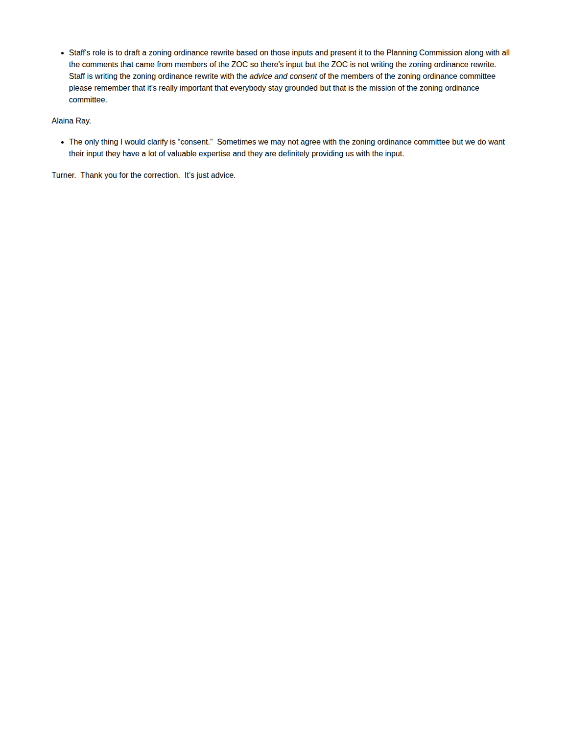Staff's role is to draft a zoning ordinance rewrite based on those inputs and present it to the Planning Commission along with all the comments that came from members of the ZOC so there's input but the ZOC is not writing the zoning ordinance rewrite. Staff is writing the zoning ordinance rewrite with the advice and consent of the members of the zoning ordinance committee please remember that it's really important that everybody stay grounded but that is the mission of the zoning ordinance committee.
Alaina Ray.
The only thing I would clarify is “consent.” Sometimes we may not agree with the zoning ordinance committee but we do want their input they have a lot of valuable expertise and they are definitely providing us with the input.
Turner. Thank you for the correction. It’s just advice.